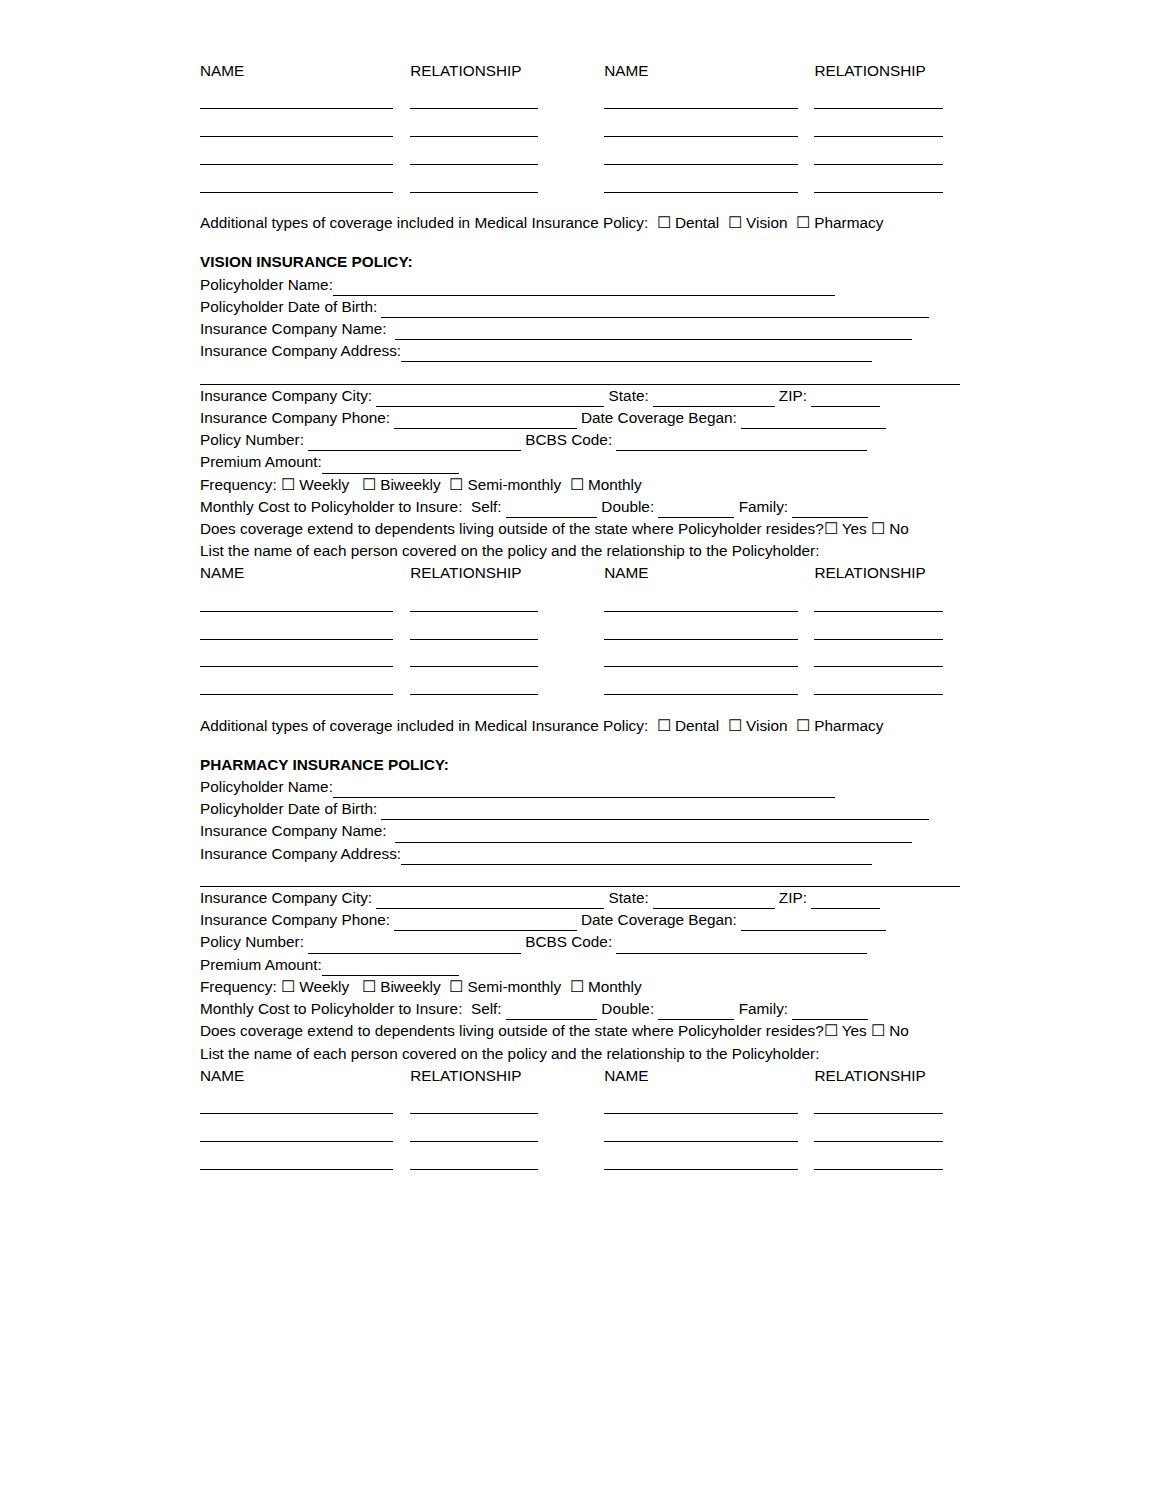| NAME | RELATIONSHIP | | NAME | RELATIONSHIP |
| --- | --- | --- | --- | --- |
Additional types of coverage included in Medical Insurance Policy: ☐ Dental ☐ Vision ☐ Pharmacy
VISION INSURANCE POLICY:
Policyholder Name:
Policyholder Date of Birth:
Insurance Company Name:
Insurance Company Address:
Insurance Company City: State: ZIP:
Insurance Company Phone: Date Coverage Began:
Policy Number: BCBS Code:
Premium Amount:
Frequency: ☐ Weekly ☐ Biweekly ☐ Semi-monthly ☐ Monthly
Monthly Cost to Policyholder to Insure: Self: Double: Family:
Does coverage extend to dependents living outside of the state where Policyholder resides?☐ Yes ☐ No
List the name of each person covered on the policy and the relationship to the Policyholder:
| NAME | RELATIONSHIP | | NAME | RELATIONSHIP |
| --- | --- | --- | --- | --- |
Additional types of coverage included in Medical Insurance Policy: ☐ Dental ☐ Vision ☐ Pharmacy
PHARMACY INSURANCE POLICY:
Policyholder Name:
Policyholder Date of Birth:
Insurance Company Name:
Insurance Company Address:
Insurance Company City: State: ZIP:
Insurance Company Phone: Date Coverage Began:
Policy Number: BCBS Code:
Premium Amount:
Frequency: ☐ Weekly ☐ Biweekly ☐ Semi-monthly ☐ Monthly
Monthly Cost to Policyholder to Insure: Self: Double: Family:
Does coverage extend to dependents living outside of the state where Policyholder resides?☐ Yes ☐ No
List the name of each person covered on the policy and the relationship to the Policyholder:
| NAME | RELATIONSHIP | | NAME | RELATIONSHIP |
| --- | --- | --- | --- | --- |